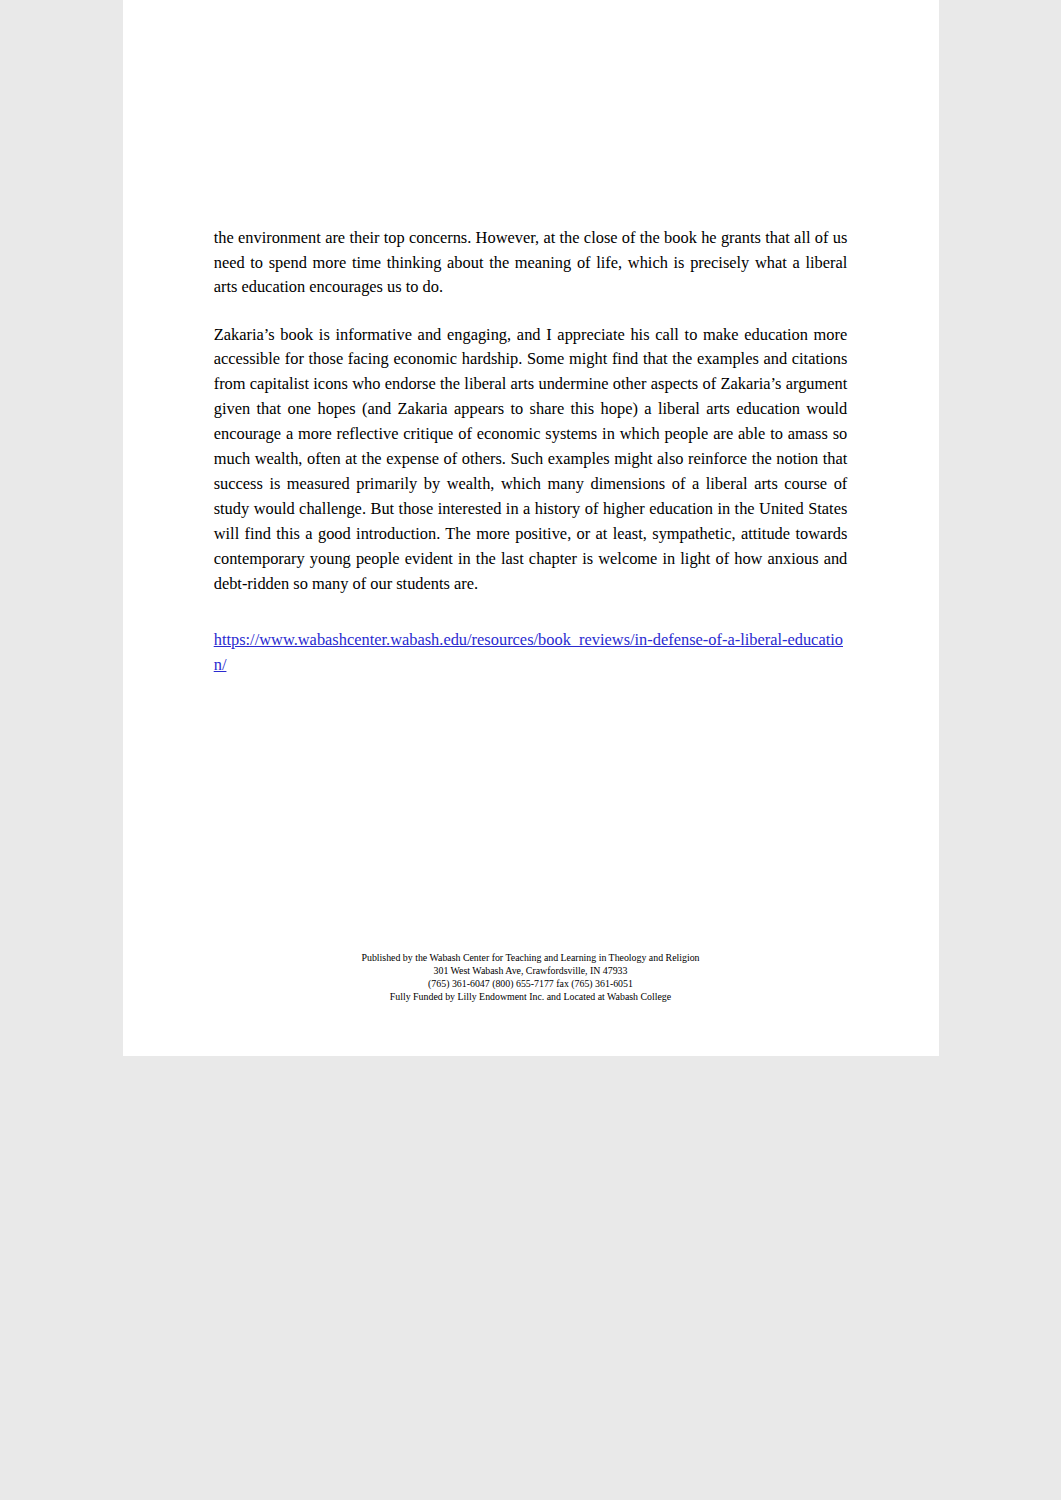the environment are their top concerns. However, at the close of the book he grants that all of us need to spend more time thinking about the meaning of life, which is precisely what a liberal arts education encourages us to do.
Zakaria’s book is informative and engaging, and I appreciate his call to make education more accessible for those facing economic hardship. Some might find that the examples and citations from capitalist icons who endorse the liberal arts undermine other aspects of Zakaria’s argument given that one hopes (and Zakaria appears to share this hope) a liberal arts education would encourage a more reflective critique of economic systems in which people are able to amass so much wealth, often at the expense of others. Such examples might also reinforce the notion that success is measured primarily by wealth, which many dimensions of a liberal arts course of study would challenge. But those interested in a history of higher education in the United States will find this a good introduction. The more positive, or at least, sympathetic, attitude towards contemporary young people evident in the last chapter is welcome in light of how anxious and debt-ridden so many of our students are.
https://www.wabashcenter.wabash.edu/resources/book_reviews/in-defense-of-a-liberal-education/
Published by the Wabash Center for Teaching and Learning in Theology and Religion
301 West Wabash Ave, Crawfordsville, IN 47933
(765) 361-6047 (800) 655-7177 fax (765) 361-6051
Fully Funded by Lilly Endowment Inc. and Located at Wabash College